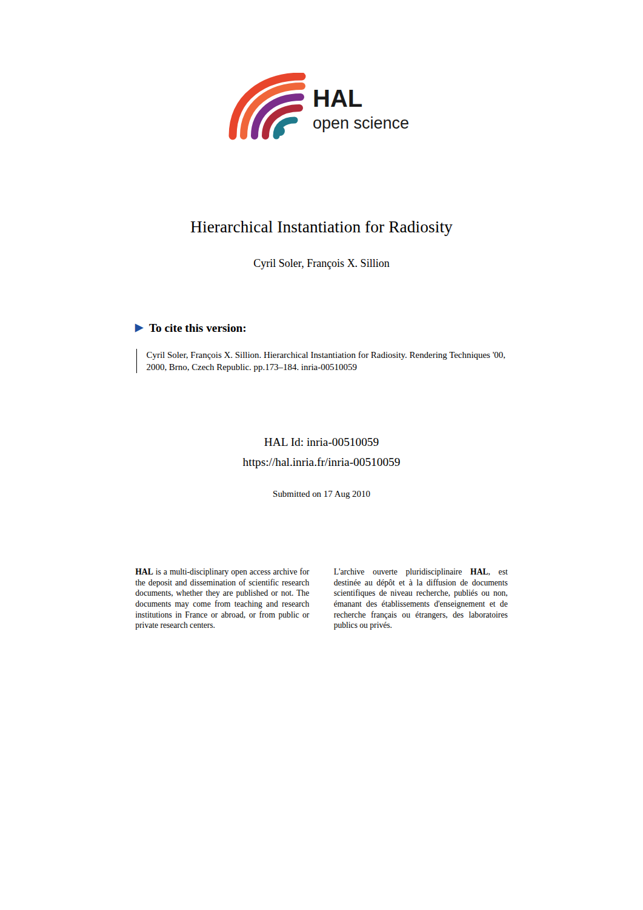HAL open science HAL open science
Hierarchical Instantiation for Radiosity
Cyril Soler, François X. Sillion
▶To cite this version:
Cyril Soler, François X. Sillion. Hierarchical Instantiation for Radiosity. Rendering Techniques '00, 2000, Brno, Czech Republic. pp.173–184. inria-00510059
HAL Id: inria-00510059
https://hal.inria.fr/inria-00510059
Submitted on 17 Aug 2010
HAL is a multi-disciplinary open access archive for the deposit and dissemination of scientific research documents, whether they are published or not. The documents may come from teaching and research institutions in France or abroad, or from public or private research centers.
L'archive ouverte pluridisciplinaire HAL, est destinée au dépôt et à la diffusion de documents scientifiques de niveau recherche, publiés ou non, émanant des établissements d'enseignement et de recherche français ou étrangers, des laboratoires publics ou privés.